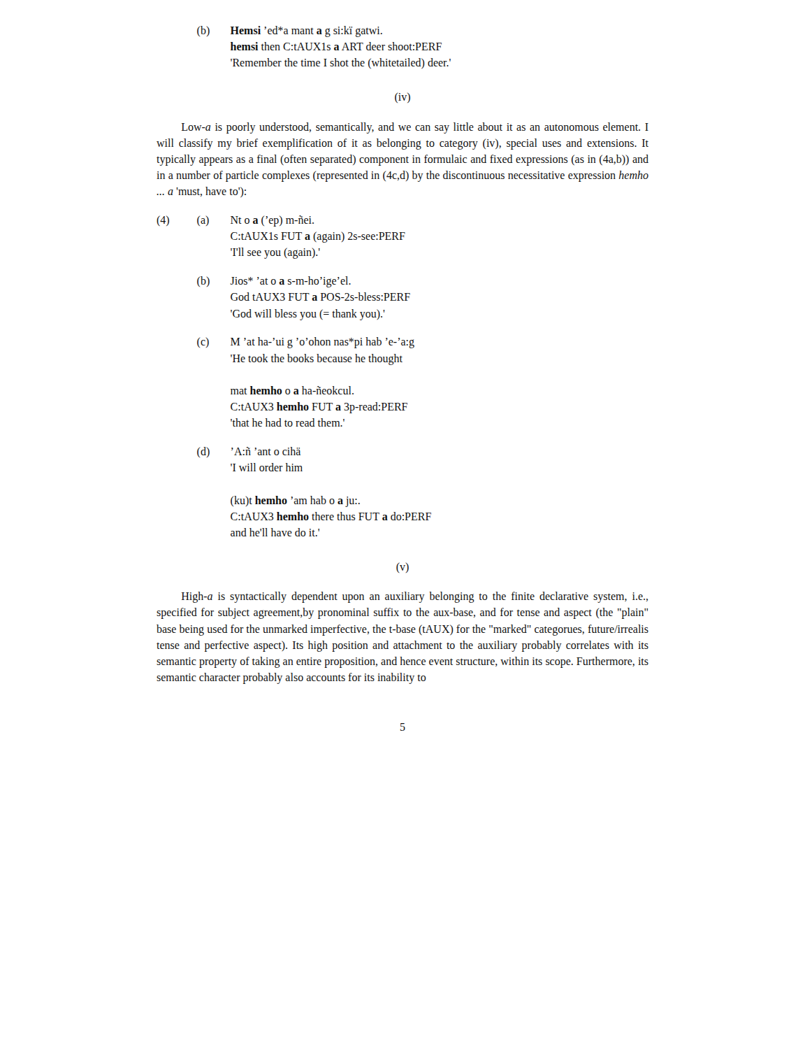(b) Hemsi ’ed*a mant a g si:kï gatwi. hemsi then C:tAUX1s a ART deer shoot:PERF 'Remember the time I shot the (whitetailed) deer.'
(iv)
Low-a is poorly understood, semantically, and we can say little about it as an autonomous element. I will classify my brief exemplification of it as belonging to category (iv), special uses and extensions. It typically appears as a final (often separated) component in formulaic and fixed expressions (as in (4a,b)) and in a number of particle complexes (represented in (4c,d) by the discontinuous necessitative expression hemho ... a 'must, have to'):
(4) (a) Nt o a (’ep) m-ñei. C:tAUX1s FUT a (again) 2s-see:PERF 'I'll see you (again).'
(b) Jios* ’at o a s-m-ho’ige’el. God tAUX3 FUT a POS-2s-bless:PERF 'God will bless you (= thank you).'
(c) M ’at ha-’ui g ’o’ohon nas*pi hab ’e-’a:g 'He took the books because he thought mat hemho o a ha-ñeokcul. C:tAUX3 hemho FUT a 3p-read:PERF 'that he had to read them.'
(d) ’A:ñ ’ant o cihä 'I will order him (ku)t hemho ’am hab o a ju:. C:tAUX3 hemho there thus FUT a do:PERF and he'll have do it.'
(v)
High-a is syntactically dependent upon an auxiliary belonging to the finite declarative system, i.e., specified for subject agreement,by pronominal suffix to the aux-base, and for tense and aspect (the "plain" base being used for the unmarked imperfective, the t-base (tAUX) for the "marked" categorues, future/irrealis tense and perfective aspect). Its high position and attachment to the auxiliary probably correlates with its semantic property of taking an entire proposition, and hence event structure, within its scope. Furthermore, its semantic character probably also accounts for its inability to
5